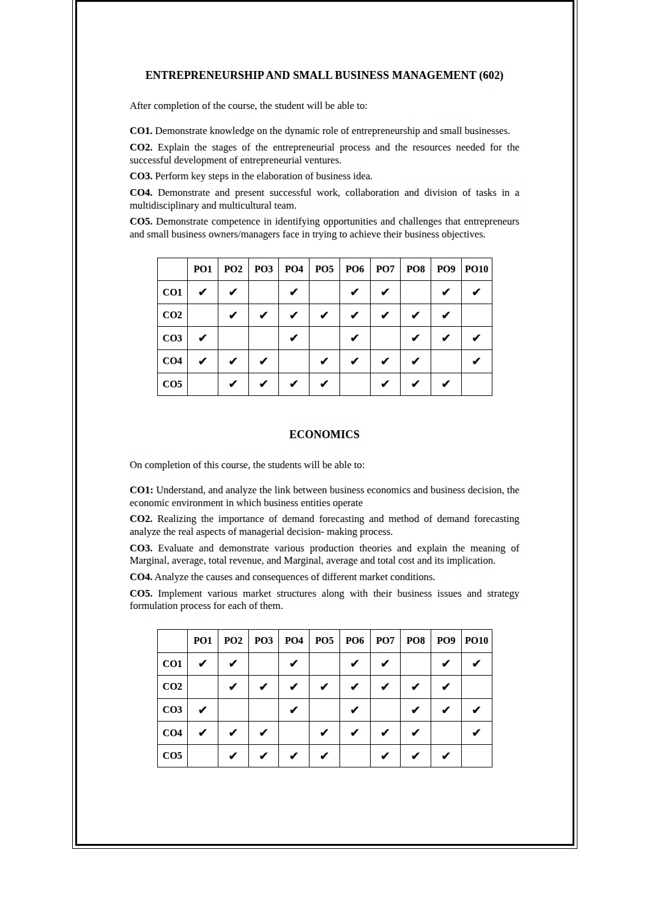ENTREPRENEURSHIP AND SMALL BUSINESS MANAGEMENT (602)
After completion of the course, the student will be able to:
CO1. Demonstrate knowledge on the dynamic role of entrepreneurship and small businesses.
CO2. Explain the stages of the entrepreneurial process and the resources needed for the successful development of entrepreneurial ventures.
CO3. Perform key steps in the elaboration of business idea.
CO4. Demonstrate and present successful work, collaboration and division of tasks in a multidisciplinary and multicultural team.
CO5. Demonstrate competence in identifying opportunities and challenges that entrepreneurs and small business owners/managers face in trying to achieve their business objectives.
| | PO1 | PO2 | PO3 | PO4 | PO5 | PO6 | PO7 | PO8 | PO9 | PO10 |
| --- | --- | --- | --- | --- | --- | --- | --- | --- | --- | --- |
| CO1 | ✔ | ✔ | | ✔ | | ✔ | ✔ | | ✔ | ✔ |
| CO2 | | ✔ | ✔ | ✔ | ✔ | ✔ | ✔ | ✔ | ✔ | |
| CO3 | ✔ | | | ✔ | | ✔ | | ✔ | ✔ | ✔ |
| CO4 | ✔ | ✔ | ✔ | | ✔ | ✔ | ✔ | ✔ | | ✔ |
| CO5 | | ✔ | ✔ | ✔ | ✔ | | ✔ | ✔ | ✔ | |
ECONOMICS
On completion of this course, the students will be able to:
CO1: Understand, and analyze the link between business economics and business decision, the economic environment in which business entities operate
CO2. Realizing the importance of demand forecasting and method of demand forecasting analyze the real aspects of managerial decision- making process.
CO3. Evaluate and demonstrate various production theories and explain the meaning of Marginal, average, total revenue, and Marginal, average and total cost and its implication.
CO4. Analyze the causes and consequences of different market conditions.
CO5. Implement various market structures along with their business issues and strategy formulation process for each of them.
| | PO1 | PO2 | PO3 | PO4 | PO5 | PO6 | PO7 | PO8 | PO9 | PO10 |
| --- | --- | --- | --- | --- | --- | --- | --- | --- | --- | --- |
| CO1 | ✔ | ✔ | | ✔ | | ✔ | ✔ | | ✔ | ✔ |
| CO2 | | ✔ | ✔ | ✔ | ✔ | ✔ | ✔ | ✔ | ✔ | |
| CO3 | ✔ | | | ✔ | | ✔ | | ✔ | ✔ | ✔ |
| CO4 | ✔ | ✔ | ✔ | | ✔ | ✔ | ✔ | ✔ | | ✔ |
| CO5 | | ✔ | ✔ | ✔ | ✔ | | ✔ | ✔ | ✔ | |